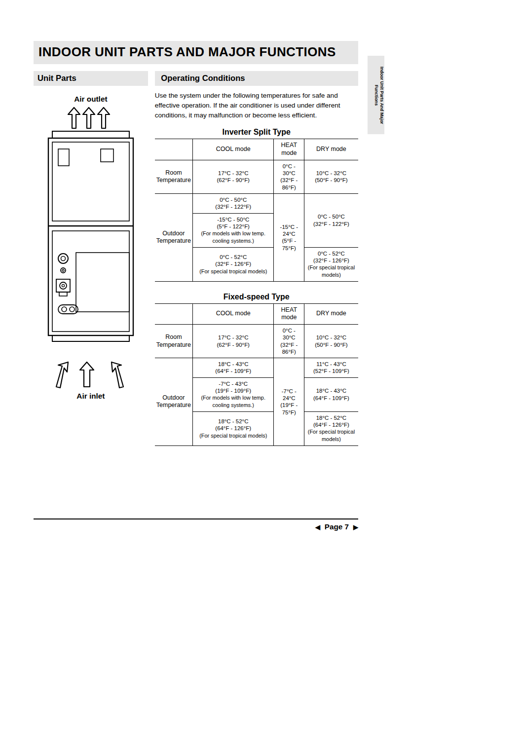Indoor Unit Parts And Major Functions
Indoor Unit Parts and Major Functions
Unit Parts
Air outlet
Air inlet
Operating Conditions
Use the system under the following temperatures for safe and effective operation. If the air conditioner is used under different conditions, it may malfunction or become less efficient.
Inverter Split Type
| | COOL mode | HEAT mode | DRY mode |
| --- | --- | --- | --- |
| Room Temperature | 17°C - 32°C (62°F - 90°F) | 0°C - 30°C (32°F - 86°F) | 10°C - 32°C (50°F - 90°F) |
| Outdoor Temperature | 0°C - 50°C (32°F - 122°F) | -15°C - 24°C (5°F - 75°F) | 0°C - 50°C (32°F - 122°F) |
| -15°C - 50°C (5°F - 122°F) (For models with low temp. cooling systems.) |
| 0°C - 52°C (32°F - 126°F) (For special tropical models) | 0°C - 52°C (32°F - 126°F) (For special tropical models) |
Fixed-speed Type
| | COOL mode | HEAT mode | DRY mode |
| --- | --- | --- | --- |
| Room Temperature | 17°C - 32°C (62°F - 90°F) | 0°C - 30°C (32°F - 86°F) | 10°C - 32°C (50°F - 90°F) |
| Outdoor Temperature | 18°C - 43°C (64°F - 109°F) | -7°C - 24°C (19°F - 75°F) | 11°C - 43°C (52°F - 109°F) |
| -7°C - 43°C (19°F - 109°F) (For models with low temp. cooling systems.) | 18°C - 43°C (64°F - 109°F) |
| 18°C - 52°C (64°F - 126°F) (For special tropical models) | 18°C - 52°C (64°F - 126°F) (For special tropical models) |
◀ Page 7 ▶